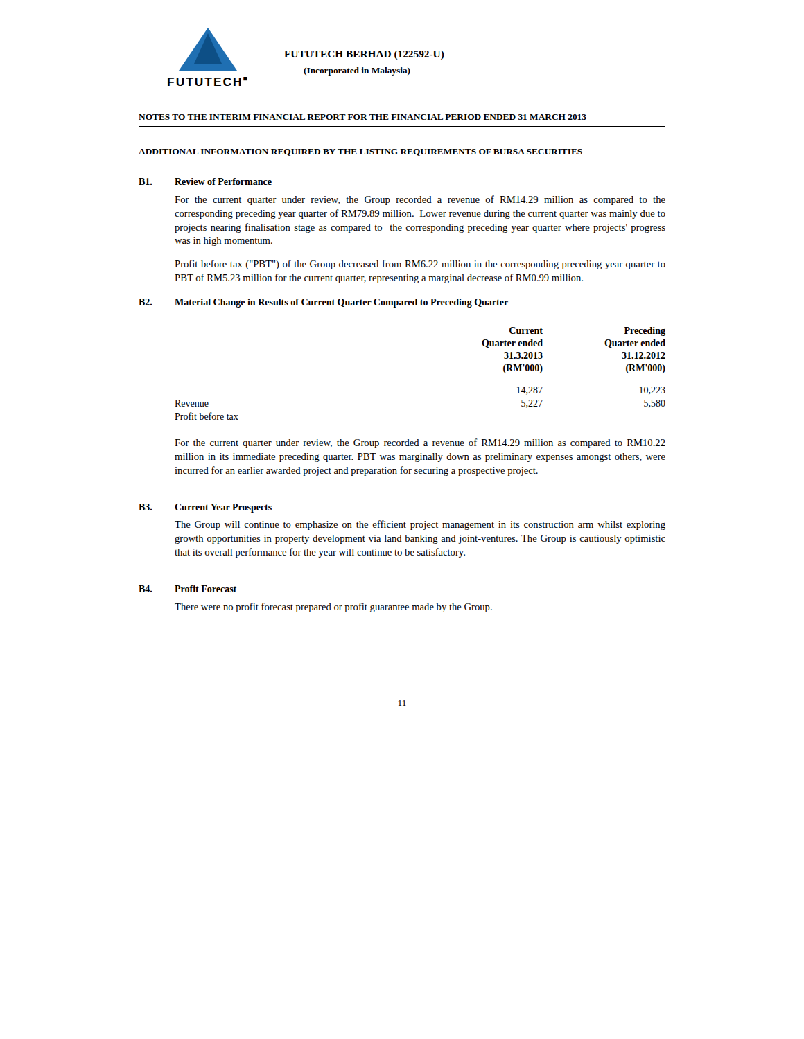FUTUTECH■
FUTUTECH BERHAD (122592-U)
(Incorporated in Malaysia)
NOTES TO THE INTERIM FINANCIAL REPORT FOR THE FINANCIAL PERIOD ENDED 31 MARCH 2013
ADDITIONAL INFORMATION REQUIRED BY THE LISTING REQUIREMENTS OF BURSA SECURITIES
B1.
Review of Performance
For the current quarter under review, the Group recorded a revenue of RM14.29 million as compared to the corresponding preceding year quarter of RM79.89 million. Lower revenue during the current quarter was mainly due to projects nearing finalisation stage as compared to the corresponding preceding year quarter where projects' progress was in high momentum.
Profit before tax ("PBT") of the Group decreased from RM6.22 million in the corresponding preceding year quarter to PBT of RM5.23 million for the current quarter, representing a marginal decrease of RM0.99 million.
B2.
Material Change in Results of Current Quarter Compared to Preceding Quarter
| | Current | Preceding |
| | Quarter ended | Quarter ended |
| | 31.3.2013 | 31.12.2012 |
| | (RM'000) | (RM'000) |
| | 14,287 | 10,223 |
| Revenue | 5,227 | 5,580 |
| Profit before tax | | |
For the current quarter under review, the Group recorded a revenue of RM14.29 million as compared to RM10.22 million in its immediate preceding quarter. PBT was marginally down as preliminary expenses amongst others, were incurred for an earlier awarded project and preparation for securing a prospective project.
B3.
Current Year Prospects
The Group will continue to emphasize on the efficient project management in its construction arm whilst exploring growth opportunities in property development via land banking and joint-ventures. The Group is cautiously optimistic that its overall performance for the year will continue to be satisfactory.
B4.
Profit Forecast
There were no profit forecast prepared or profit guarantee made by the Group.
11